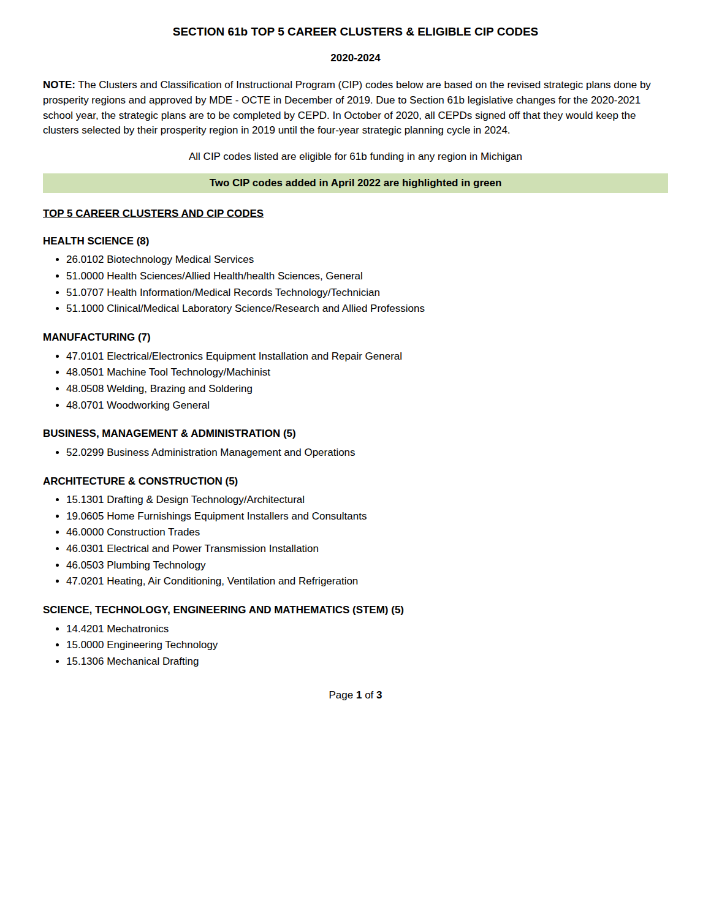SECTION 61b TOP 5 CAREER CLUSTERS & ELIGIBLE CIP CODES
2020-2024
NOTE: The Clusters and Classification of Instructional Program (CIP) codes below are based on the revised strategic plans done by prosperity regions and approved by MDE - OCTE in December of 2019. Due to Section 61b legislative changes for the 2020-2021 school year, the strategic plans are to be completed by CEPD. In October of 2020, all CEPDs signed off that they would keep the clusters selected by their prosperity region in 2019 until the four-year strategic planning cycle in 2024.
All CIP codes listed are eligible for 61b funding in any region in Michigan
Two CIP codes added in April 2022 are highlighted in green
TOP 5 CAREER CLUSTERS AND CIP CODES
HEALTH SCIENCE (8)
26.0102 Biotechnology Medical Services
51.0000 Health Sciences/Allied Health/health Sciences, General
51.0707 Health Information/Medical Records Technology/Technician
51.1000 Clinical/Medical Laboratory Science/Research and Allied Professions
MANUFACTURING (7)
47.0101 Electrical/Electronics Equipment Installation and Repair General
48.0501 Machine Tool Technology/Machinist
48.0508 Welding, Brazing and Soldering
48.0701 Woodworking General
BUSINESS, MANAGEMENT & ADMINISTRATION (5)
52.0299 Business Administration Management and Operations
ARCHITECTURE & CONSTRUCTION (5)
15.1301 Drafting & Design Technology/Architectural
19.0605 Home Furnishings Equipment Installers and Consultants
46.0000 Construction Trades
46.0301 Electrical and Power Transmission Installation
46.0503 Plumbing Technology
47.0201 Heating, Air Conditioning, Ventilation and Refrigeration
SCIENCE, TECHNOLOGY, ENGINEERING AND MATHEMATICS (STEM) (5)
14.4201 Mechatronics
15.0000 Engineering Technology
15.1306 Mechanical Drafting
Page 1 of 3